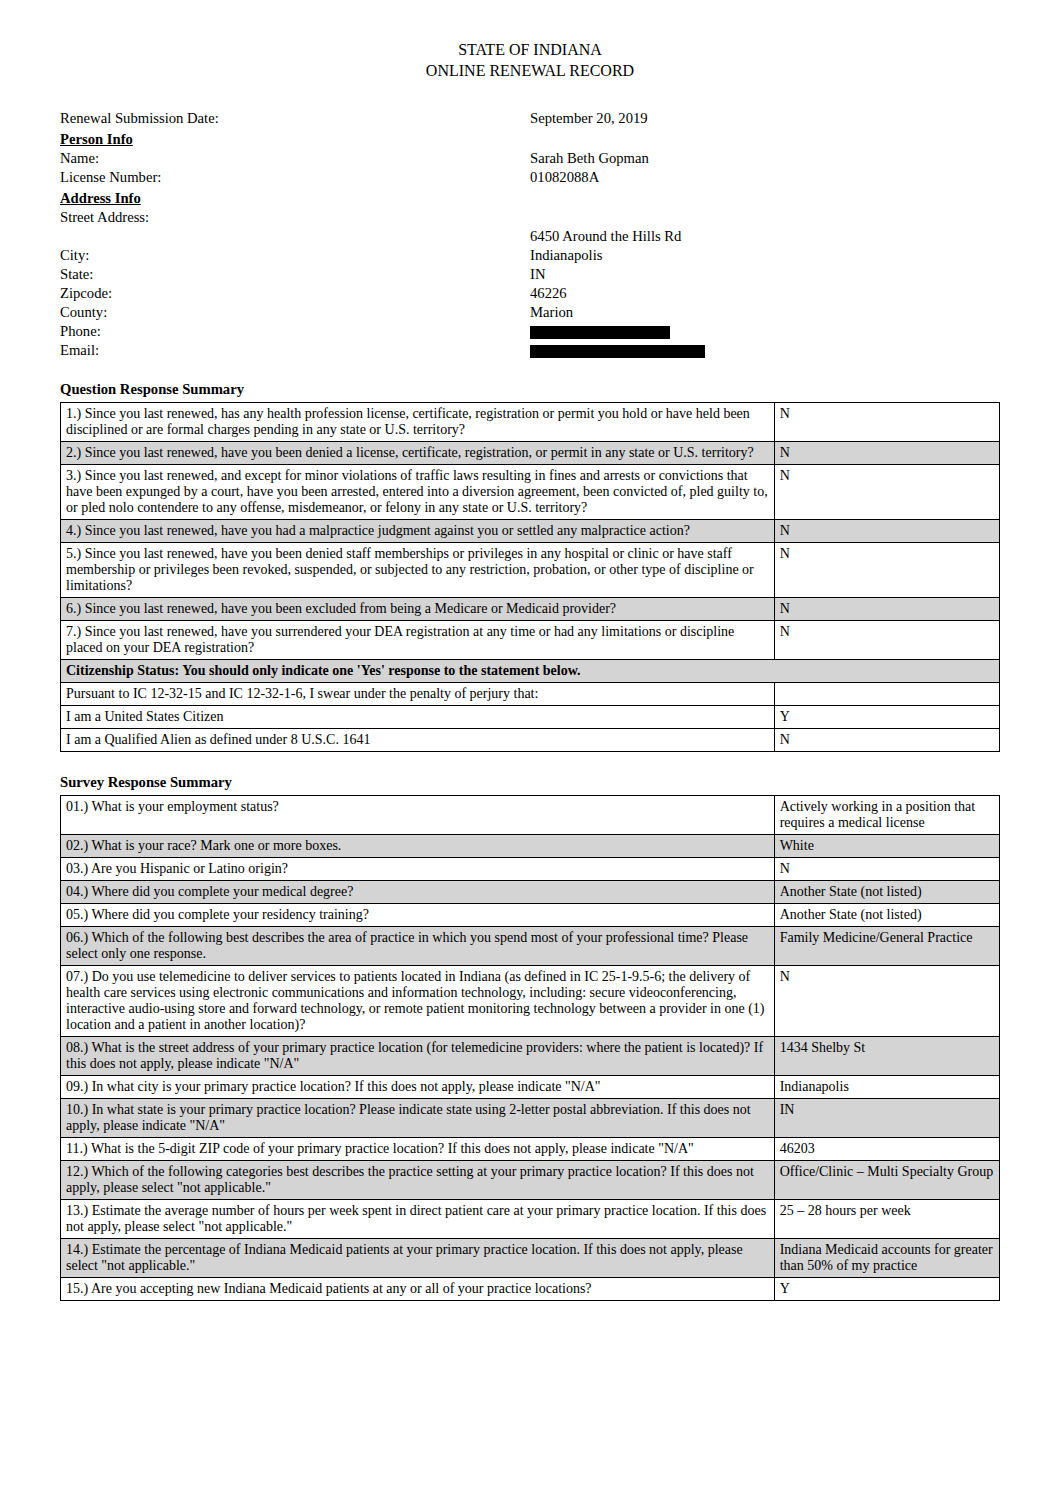STATE OF INDIANA
ONLINE RENEWAL RECORD
Renewal Submission Date:
September 20, 2019
Person Info
Name:
Sarah Beth Gopman
License Number:
01082088A
Address Info
Street Address:
6450 Around the Hills Rd
City:
Indianapolis
State:
IN
Zipcode:
46226
County:
Marion
Phone:
Email:
Question Response Summary
| 1.) Since you last renewed, has any health profession license, certificate, registration or permit you hold or have held been disciplined or are formal charges pending in any state or U.S. territory? | N |
| 2.) Since you last renewed, have you been denied a license, certificate, registration, or permit in any state or U.S. territory? | N |
| 3.) Since you last renewed, and except for minor violations of traffic laws resulting in fines and arrests or convictions that have been expunged by a court, have you been arrested, entered into a diversion agreement, been convicted of, pled guilty to, or pled nolo contendere to any offense, misdemeanor, or felony in any state or U.S. territory? | N |
| 4.) Since you last renewed, have you had a malpractice judgment against you or settled any malpractice action? | N |
| 5.) Since you last renewed, have you been denied staff memberships or privileges in any hospital or clinic or have staff membership or privileges been revoked, suspended, or subjected to any restriction, probation, or other type of discipline or limitations? | N |
| 6.) Since you last renewed, have you been excluded from being a Medicare or Medicaid provider? | N |
| 7.) Since you last renewed, have you surrendered your DEA registration at any time or had any limitations or discipline placed on your DEA registration? | N |
| Citizenship Status: You should only indicate one 'Yes' response to the statement below. |
| Pursuant to IC 12-32-15 and IC 12-32-1-6, I swear under the penalty of perjury that: | |
| I am a United States Citizen | Y |
| I am a Qualified Alien as defined under 8 U.S.C. 1641 | N |
Survey Response Summary
| 01.) What is your employment status? | Actively working in a position that requires a medical license |
| 02.) What is your race? Mark one or more boxes. | White |
| 03.) Are you Hispanic or Latino origin? | N |
| 04.) Where did you complete your medical degree? | Another State (not listed) |
| 05.) Where did you complete your residency training? | Another State (not listed) |
| 06.) Which of the following best describes the area of practice in which you spend most of your professional time? Please select only one response. | Family Medicine/General Practice |
| 07.) Do you use telemedicine to deliver services to patients located in Indiana (as defined in IC 25-1-9.5-6; the delivery of health care services using electronic communications and information technology, including: secure videoconferencing, interactive audio-using store and forward technology, or remote patient monitoring technology between a provider in one (1) location and a patient in another location)? | N |
| 08.) What is the street address of your primary practice location (for telemedicine providers: where the patient is located)? If this does not apply, please indicate "N/A" | 1434 Shelby St |
| 09.) In what city is your primary practice location? If this does not apply, please indicate "N/A" | Indianapolis |
| 10.) In what state is your primary practice location? Please indicate state using 2-letter postal abbreviation. If this does not apply, please indicate "N/A" | IN |
| 11.) What is the 5-digit ZIP code of your primary practice location? If this does not apply, please indicate "N/A" | 46203 |
| 12.) Which of the following categories best describes the practice setting at your primary practice location? If this does not apply, please select "not applicable." | Office/Clinic – Multi Specialty Group |
| 13.) Estimate the average number of hours per week spent in direct patient care at your primary practice location. If this does not apply, please select "not applicable." | 25 – 28 hours per week |
| 14.) Estimate the percentage of Indiana Medicaid patients at your primary practice location. If this does not apply, please select "not applicable." | Indiana Medicaid accounts for greater than 50% of my practice |
| 15.) Are you accepting new Indiana Medicaid patients at any or all of your practice locations? | Y |